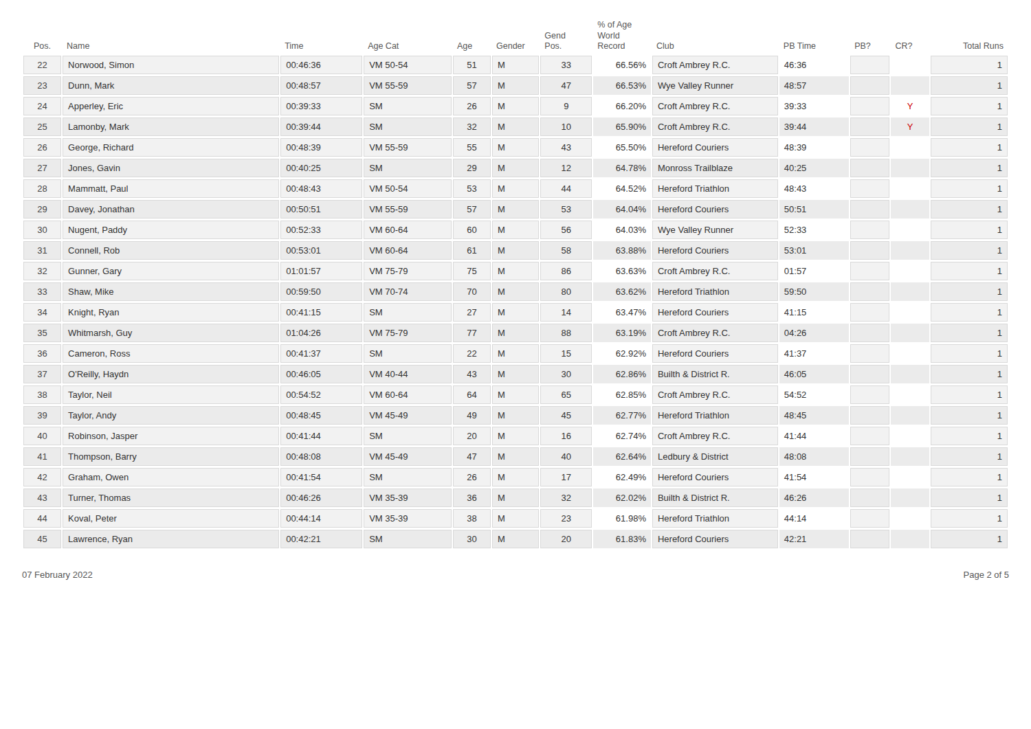| Pos. | Name | Time | Age Cat | Age | Gender | Gend Pos. | % of Age World Record | Club | PB Time | PB? | CR? | Total Runs |
| --- | --- | --- | --- | --- | --- | --- | --- | --- | --- | --- | --- | --- |
| 22 | Norwood, Simon | 00:46:36 | VM 50-54 | 51 | M | 33 | 66.56% | Croft Ambrey R.C. | 46:36 | | | 1 |
| 23 | Dunn, Mark | 00:48:57 | VM 55-59 | 57 | M | 47 | 66.53% | Wye Valley Runner | 48:57 | | | 1 |
| 24 | Apperley, Eric | 00:39:33 | SM | 26 | M | 9 | 66.20% | Croft Ambrey R.C. | 39:33 | | Y | 1 |
| 25 | Lamonby, Mark | 00:39:44 | SM | 32 | M | 10 | 65.90% | Croft Ambrey R.C. | 39:44 | | Y | 1 |
| 26 | George, Richard | 00:48:39 | VM 55-59 | 55 | M | 43 | 65.50% | Hereford Couriers | 48:39 | | | 1 |
| 27 | Jones, Gavin | 00:40:25 | SM | 29 | M | 12 | 64.78% | Monross Trailblaze | 40:25 | | | 1 |
| 28 | Mammatt, Paul | 00:48:43 | VM 50-54 | 53 | M | 44 | 64.52% | Hereford Triathlon | 48:43 | | | 1 |
| 29 | Davey, Jonathan | 00:50:51 | VM 55-59 | 57 | M | 53 | 64.04% | Hereford Couriers | 50:51 | | | 1 |
| 30 | Nugent, Paddy | 00:52:33 | VM 60-64 | 60 | M | 56 | 64.03% | Wye Valley Runner | 52:33 | | | 1 |
| 31 | Connell, Rob | 00:53:01 | VM 60-64 | 61 | M | 58 | 63.88% | Hereford Couriers | 53:01 | | | 1 |
| 32 | Gunner, Gary | 01:01:57 | VM 75-79 | 75 | M | 86 | 63.63% | Croft Ambrey R.C. | 01:57 | | | 1 |
| 33 | Shaw, Mike | 00:59:50 | VM 70-74 | 70 | M | 80 | 63.62% | Hereford Triathlon | 59:50 | | | 1 |
| 34 | Knight, Ryan | 00:41:15 | SM | 27 | M | 14 | 63.47% | Hereford Couriers | 41:15 | | | 1 |
| 35 | Whitmarsh, Guy | 01:04:26 | VM 75-79 | 77 | M | 88 | 63.19% | Croft Ambrey R.C. | 04:26 | | | 1 |
| 36 | Cameron, Ross | 00:41:37 | SM | 22 | M | 15 | 62.92% | Hereford Couriers | 41:37 | | | 1 |
| 37 | O'Reilly, Haydn | 00:46:05 | VM 40-44 | 43 | M | 30 | 62.86% | Builth & District R. | 46:05 | | | 1 |
| 38 | Taylor, Neil | 00:54:52 | VM 60-64 | 64 | M | 65 | 62.85% | Croft Ambrey R.C. | 54:52 | | | 1 |
| 39 | Taylor, Andy | 00:48:45 | VM 45-49 | 49 | M | 45 | 62.77% | Hereford Triathlon | 48:45 | | | 1 |
| 40 | Robinson, Jasper | 00:41:44 | SM | 20 | M | 16 | 62.74% | Croft Ambrey R.C. | 41:44 | | | 1 |
| 41 | Thompson, Barry | 00:48:08 | VM 45-49 | 47 | M | 40 | 62.64% | Ledbury & District | 48:08 | | | 1 |
| 42 | Graham, Owen | 00:41:54 | SM | 26 | M | 17 | 62.49% | Hereford Couriers | 41:54 | | | 1 |
| 43 | Turner, Thomas | 00:46:26 | VM 35-39 | 36 | M | 32 | 62.02% | Builth & District R. | 46:26 | | | 1 |
| 44 | Koval, Peter | 00:44:14 | VM 35-39 | 38 | M | 23 | 61.98% | Hereford Triathlon | 44:14 | | | 1 |
| 45 | Lawrence, Ryan | 00:42:21 | SM | 30 | M | 20 | 61.83% | Hereford Couriers | 42:21 | | | 1 |
07 February 2022 Page 2 of 5